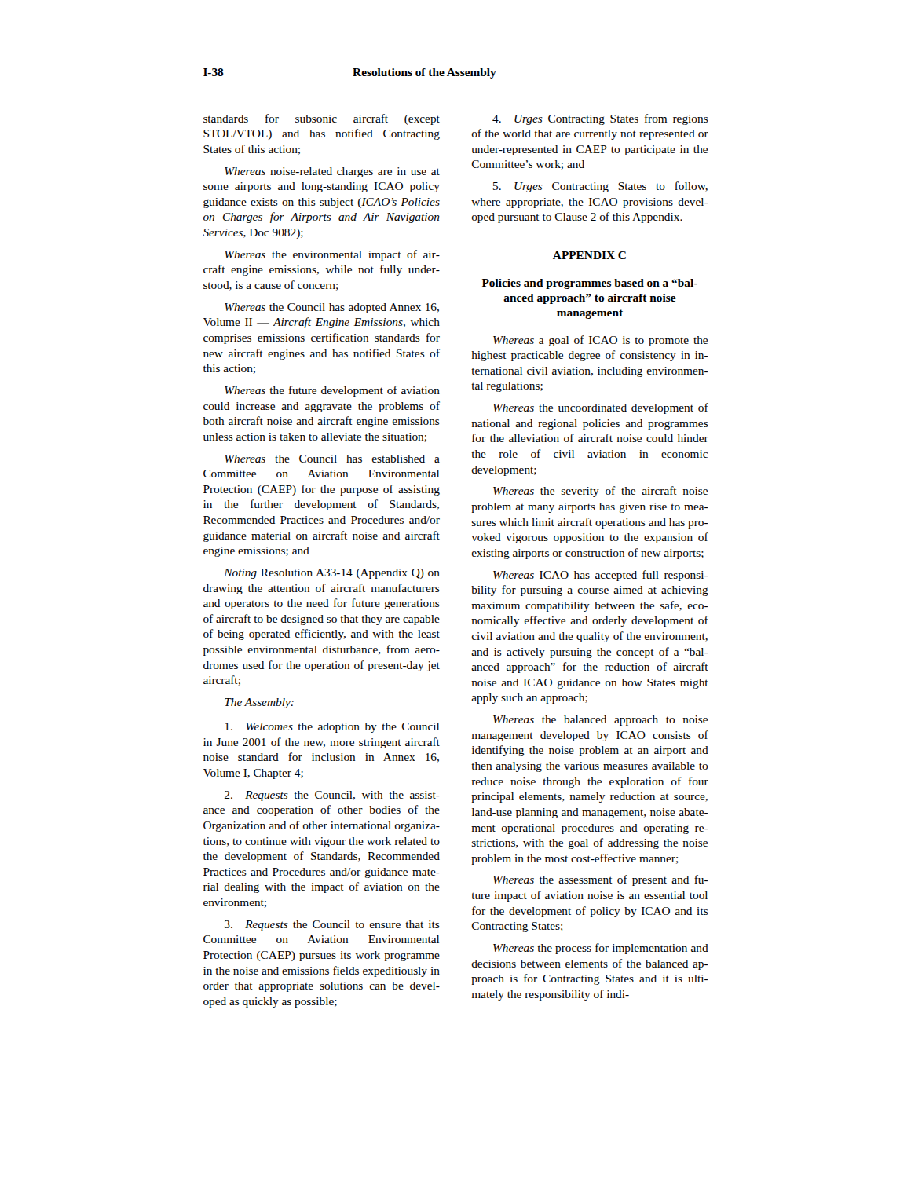I-38
Resolutions of the Assembly
standards for subsonic aircraft (except STOL/VTOL) and has notified Contracting States of this action;
Whereas noise-related charges are in use at some airports and long-standing ICAO policy guidance exists on this subject (ICAO’s Policies on Charges for Airports and Air Navigation Services, Doc 9082);
Whereas the environmental impact of aircraft engine emissions, while not fully understood, is a cause of concern;
Whereas the Council has adopted Annex 16, Volume II — Aircraft Engine Emissions, which comprises emissions certification standards for new aircraft engines and has notified States of this action;
Whereas the future development of aviation could increase and aggravate the problems of both aircraft noise and aircraft engine emissions unless action is taken to alleviate the situation;
Whereas the Council has established a Committee on Aviation Environmental Protection (CAEP) for the purpose of assisting in the further development of Standards, Recommended Practices and Procedures and/or guidance material on aircraft noise and aircraft engine emissions; and
Noting Resolution A33-14 (Appendix Q) on drawing the attention of aircraft manufacturers and operators to the need for future generations of aircraft to be designed so that they are capable of being operated efficiently, and with the least possible environmental disturbance, from aerodromes used for the operation of present-day jet aircraft;
The Assembly:
1. Welcomes the adoption by the Council in June 2001 of the new, more stringent aircraft noise standard for inclusion in Annex 16, Volume I, Chapter 4;
2. Requests the Council, with the assistance and cooperation of other bodies of the Organization and of other international organizations, to continue with vigour the work related to the development of Standards, Recommended Practices and Procedures and/or guidance material dealing with the impact of aviation on the environment;
3. Requests the Council to ensure that its Committee on Aviation Environmental Protection (CAEP) pursues its work programme in the noise and emissions fields expeditiously in order that appropriate solutions can be developed as quickly as possible;
4. Urges Contracting States from regions of the world that are currently not represented or under-represented in CAEP to participate in the Committee’s work; and
5. Urges Contracting States to follow, where appropriate, the ICAO provisions developed pursuant to Clause 2 of this Appendix.
APPENDIX C
Policies and programmes based on a “balanced approach” to aircraft noise management
Whereas a goal of ICAO is to promote the highest practicable degree of consistency in international civil aviation, including environmental regulations;
Whereas the uncoordinated development of national and regional policies and programmes for the alleviation of aircraft noise could hinder the role of civil aviation in economic development;
Whereas the severity of the aircraft noise problem at many airports has given rise to measures which limit aircraft operations and has provoked vigorous opposition to the expansion of existing airports or construction of new airports;
Whereas ICAO has accepted full responsibility for pursuing a course aimed at achieving maximum compatibility between the safe, economically effective and orderly development of civil aviation and the quality of the environment, and is actively pursuing the concept of a “balanced approach” for the reduction of aircraft noise and ICAO guidance on how States might apply such an approach;
Whereas the balanced approach to noise management developed by ICAO consists of identifying the noise problem at an airport and then analysing the various measures available to reduce noise through the exploration of four principal elements, namely reduction at source, land-use planning and management, noise abatement operational procedures and operating restrictions, with the goal of addressing the noise problem in the most cost-effective manner;
Whereas the assessment of present and future impact of aviation noise is an essential tool for the development of policy by ICAO and its Contracting States;
Whereas the process for implementation and decisions between elements of the balanced approach is for Contracting States and it is ultimately the responsibility of indi-